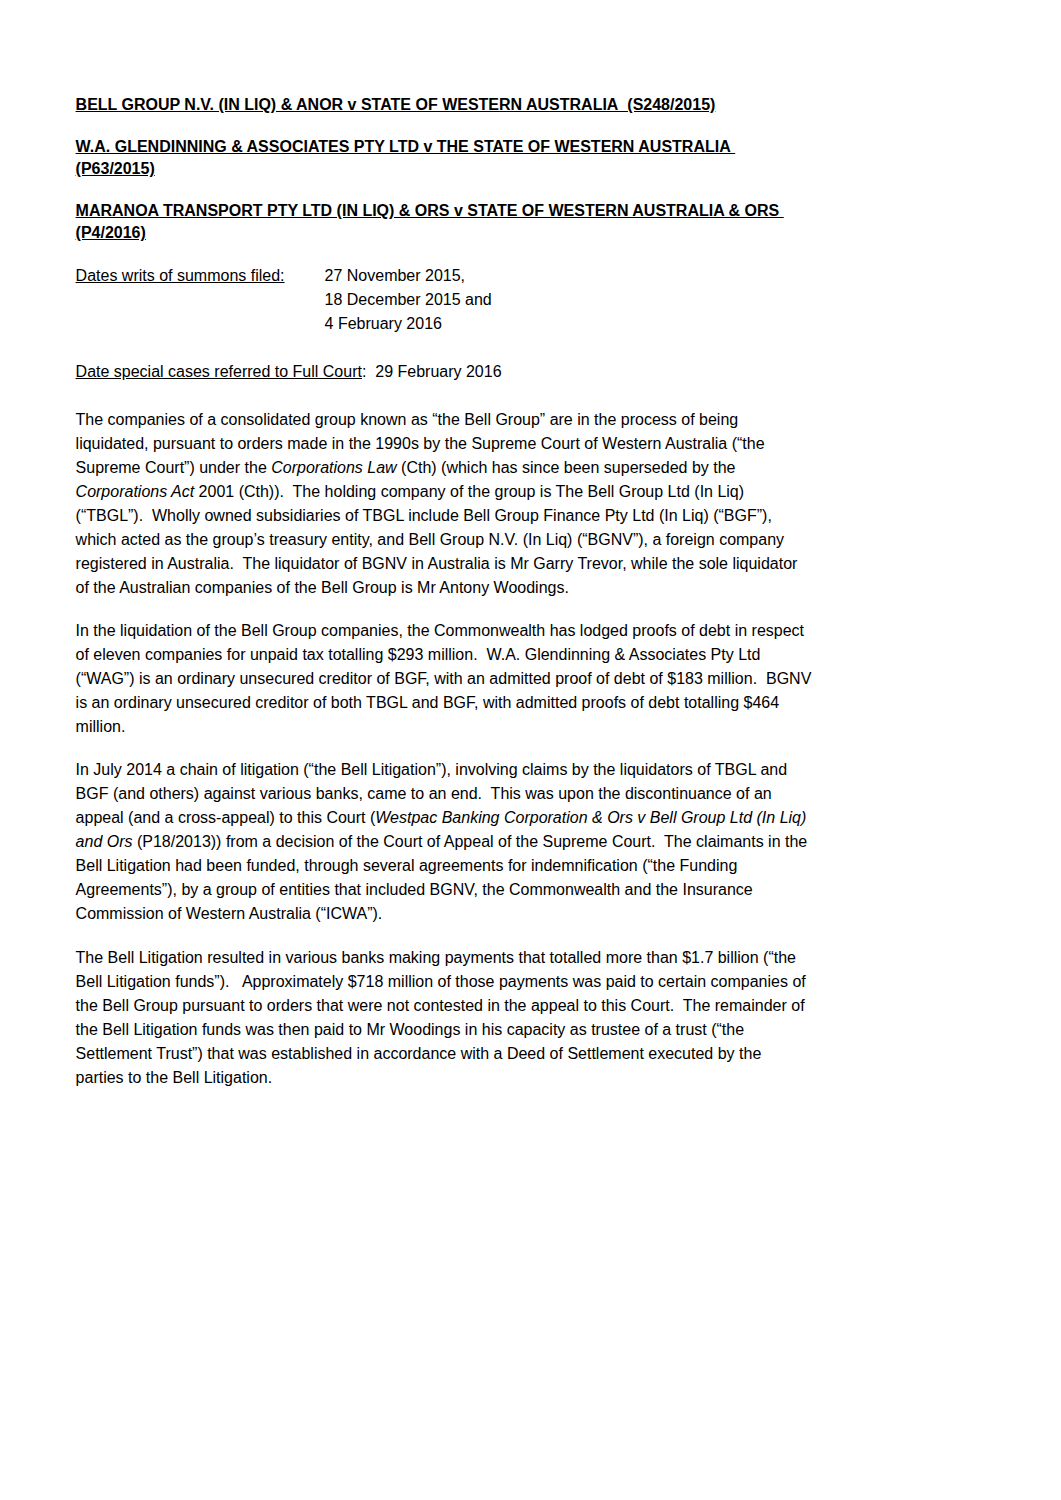BELL GROUP N.V. (IN LIQ) & ANOR v STATE OF WESTERN AUSTRALIA (S248/2015)
W.A. GLENDINNING & ASSOCIATES PTY LTD v THE STATE OF WESTERN AUSTRALIA (P63/2015)
MARANOA TRANSPORT PTY LTD (IN LIQ) & ORS v STATE OF WESTERN AUSTRALIA & ORS (P4/2016)
| Dates writs of summons filed: | 27 November 2015, 18 December 2015 and 4 February 2016 |
Date special cases referred to Full Court: 29 February 2016
The companies of a consolidated group known as “the Bell Group” are in the process of being liquidated, pursuant to orders made in the 1990s by the Supreme Court of Western Australia (“the Supreme Court”) under the Corporations Law (Cth) (which has since been superseded by the Corporations Act 2001 (Cth)). The holding company of the group is The Bell Group Ltd (In Liq) (“TBGL”). Wholly owned subsidiaries of TBGL include Bell Group Finance Pty Ltd (In Liq) (“BGF”), which acted as the group’s treasury entity, and Bell Group N.V. (In Liq) (“BGNV”), a foreign company registered in Australia. The liquidator of BGNV in Australia is Mr Garry Trevor, while the sole liquidator of the Australian companies of the Bell Group is Mr Antony Woodings.
In the liquidation of the Bell Group companies, the Commonwealth has lodged proofs of debt in respect of eleven companies for unpaid tax totalling $293 million. W.A. Glendinning & Associates Pty Ltd (“WAG”) is an ordinary unsecured creditor of BGF, with an admitted proof of debt of $183 million. BGNV is an ordinary unsecured creditor of both TBGL and BGF, with admitted proofs of debt totalling $464 million.
In July 2014 a chain of litigation (“the Bell Litigation”), involving claims by the liquidators of TBGL and BGF (and others) against various banks, came to an end. This was upon the discontinuance of an appeal (and a cross-appeal) to this Court (Westpac Banking Corporation & Ors v Bell Group Ltd (In Liq) and Ors (P18/2013)) from a decision of the Court of Appeal of the Supreme Court. The claimants in the Bell Litigation had been funded, through several agreements for indemnification (“the Funding Agreements”), by a group of entities that included BGNV, the Commonwealth and the Insurance Commission of Western Australia (“ICWA”).
The Bell Litigation resulted in various banks making payments that totalled more than $1.7 billion (“the Bell Litigation funds”). Approximately $718 million of those payments was paid to certain companies of the Bell Group pursuant to orders that were not contested in the appeal to this Court. The remainder of the Bell Litigation funds was then paid to Mr Woodings in his capacity as trustee of a trust (“the Settlement Trust”) that was established in accordance with a Deed of Settlement executed by the parties to the Bell Litigation.